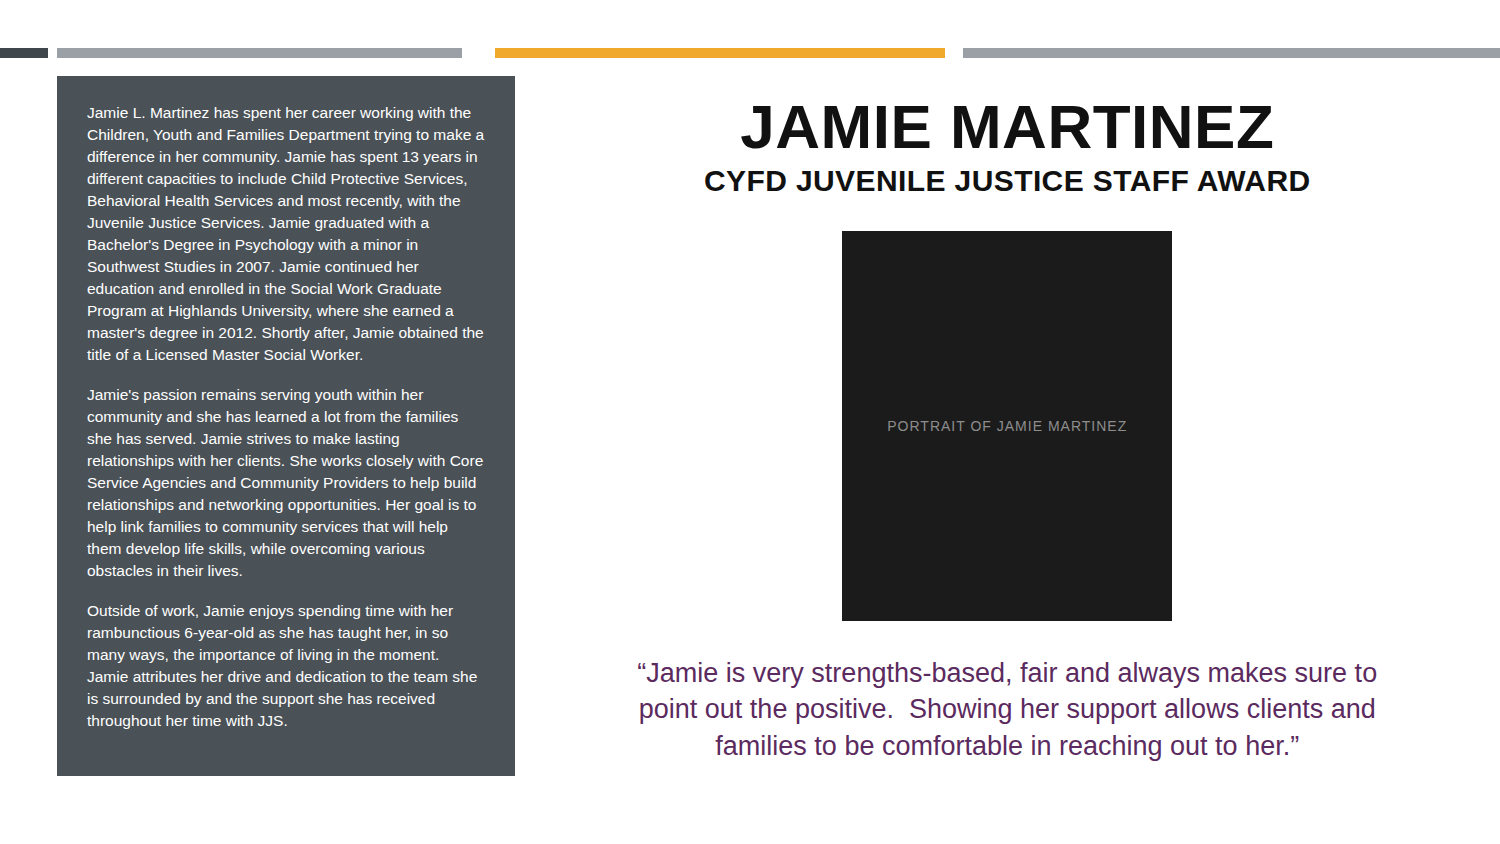Jamie L. Martinez has spent her career working with the Children, Youth and Families Department trying to make a difference in her community. Jamie has spent 13 years in different capacities to include Child Protective Services, Behavioral Health Services and most recently, with the Juvenile Justice Services. Jamie graduated with a Bachelor's Degree in Psychology with a minor in Southwest Studies in 2007. Jamie continued her education and enrolled in the Social Work Graduate Program at Highlands University, where she earned a master's degree in 2012. Shortly after, Jamie obtained the title of a Licensed Master Social Worker.
Jamie's passion remains serving youth within her community and she has learned a lot from the families she has served. Jamie strives to make lasting relationships with her clients. She works closely with Core Service Agencies and Community Providers to help build relationships and networking opportunities. Her goal is to help link families to community services that will help them develop life skills, while overcoming various obstacles in their lives.
Outside of work, Jamie enjoys spending time with her rambunctious 6-year-old as she has taught her, in so many ways, the importance of living in the moment. Jamie attributes her drive and dedication to the team she is surrounded by and the support she has received throughout her time with JJS.
Jamie Martinez
CYFD Juvenile Justice Staff Award
Portrait of Jamie Martinez
“Jamie is very strengths-based, fair and always makes sure to point out the positive. Showing her support allows clients and families to be comfortable in reaching out to her.”